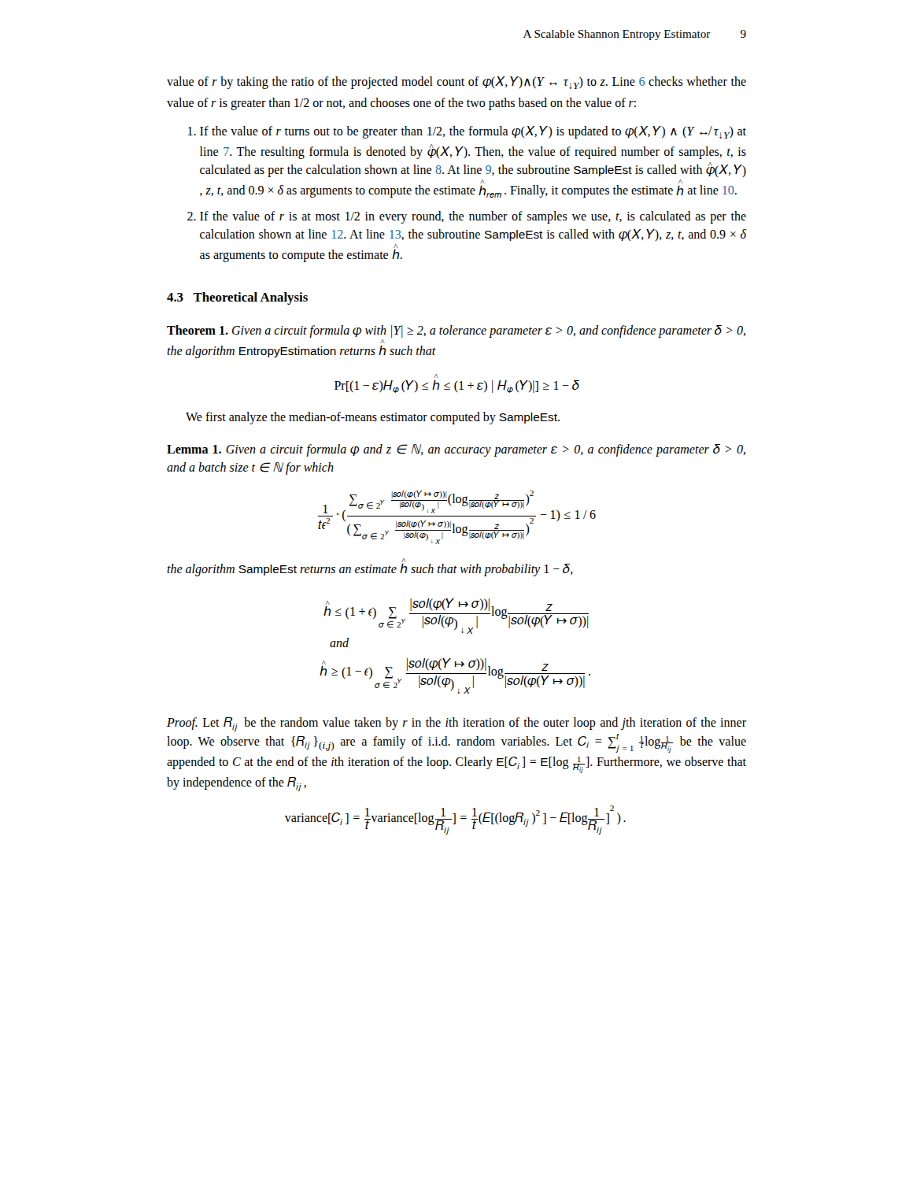A Scalable Shannon Entropy Estimator 9
value of r by taking the ratio of the projected model count of φ(X,Y)∧(Y ↔ τ↓Y) to z. Line 6 checks whether the value of r is greater than 1/2 or not, and chooses one of the two paths based on the value of r:
If the value of r turns out to be greater than 1/2, the formula φ(X,Y) is updated to φ(X,Y) ∧ (Y ↮ τ↓Y) at line 7. The resulting formula is denoted by φ^(X,Y). Then, the value of required number of samples, t, is calculated as per the calculation shown at line 8. At line 9, the subroutine SampleEst is called with φ^(X,Y), z, t, and 0.9 × δ as arguments to compute the estimate h^rem. Finally, it computes the estimate h^ at line 10.
If the value of r is at most 1/2 in every round, the number of samples we use, t, is calculated as per the calculation shown at line 12. At line 13, the subroutine SampleEst is called with φ(X,Y), z, t, and 0.9 × δ as arguments to compute the estimate h^.
4.3 Theoretical Analysis
Theorem 1. Given a circuit formula φ with |Y| ≥ 2, a tolerance parameter ε > 0, and confidence parameter δ > 0, the algorithm EntropyEstimation returns h^ such that
Pr [ (1−ε) Hφ(Y) ≤ h^ ≤ (1+ε) |Hφ(Y)| ] ≥ 1−δ
We first analyze the median-of-means estimator computed by SampleEst.
Lemma 1. Given a circuit formula φ and z ∈ ℕ, an accuracy parameter ε > 0, a confidence parameter δ > 0, and a batch size t ∈ ℕ for which
1tϵ2 · ( ∑σ∈2Y |sol(φ(Y↦σ))| |sol(φ)↓X| (log z |sol(φ(Y↦σ))| ) 2 ( ∑σ∈2Y |sol(φ(Y↦σ))| |sol(φ)↓X| log z |sol(φ(Y↦σ))| ) 2 −1 ) ≤ 1/6
the algorithm SampleEst returns an estimate h^ such that with probability 1 − δ,
h^ ≤ (1+ϵ) ∑σ∈2Y |sol(φ(Y↦σ))| |sol(φ)↓X| log z |sol(φ(Y↦σ))| and
h^ ≥ (1−ϵ) ∑σ∈2Y |sol(φ(Y↦σ))| |sol(φ)↓X| log z |sol(φ(Y↦σ))| .
Proof. Let Rij be the random value taken by r in the ith iteration of the outer loop and jth iteration of the inner loop. We observe that {Rij}(i,j) are a family of i.i.d. random variables. Let Ci=∑j=1t1tlog1Rij be the value appended to C at the end of the ith iteration of the loop. Clearly E[Ci] = E[log 1Rij]. Furthermore, we observe that by independence of the Rij,
variance [Ci] = 1t variance [log1Rij] = 1t ( E [(logRij)2] − E [log1Rij]2 ) .